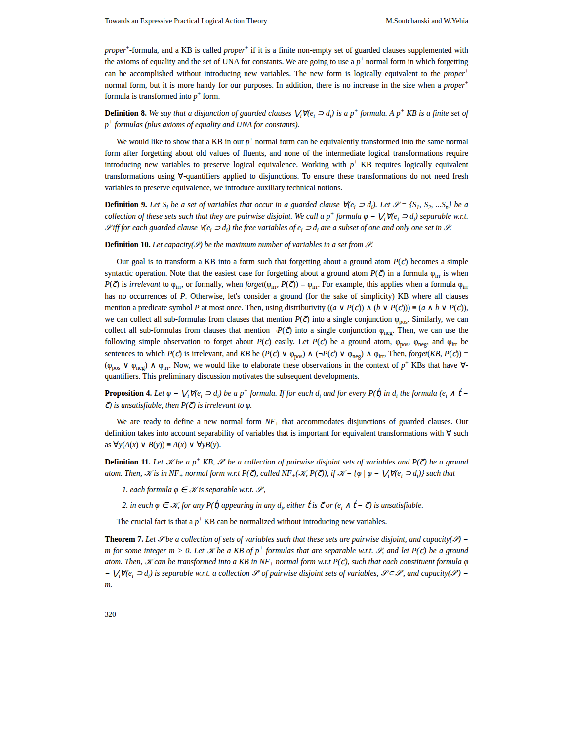Towards an Expressive Practical Logical Action Theory M.Soutchanski and W.Yehia
proper+-formula, and a KB is called proper+ if it is a finite non-empty set of guarded clauses supplemented with the axioms of equality and the set of UNA for constants. We are going to use a p+ normal form in which forgetting can be accomplished without introducing new variables. The new form is logically equivalent to the proper+ normal form, but it is more handy for our purposes. In addition, there is no increase in the size when a proper+ formula is transformed into p+ form.
Definition 8. We say that a disjunction of guarded clauses ⋁i∀(ei ⊃ di) is a p+ formula. A p+ KB is a finite set of p+ formulas (plus axioms of equality and UNA for constants).
We would like to show that a KB in our p+ normal form can be equivalently transformed into the same normal form after forgetting about old values of fluents, and none of the intermediate logical transformations require introducing new variables to preserve logical equivalence. Working with p+ KB requires logically equivalent transformations using ∀-quantifiers applied to disjunctions. To ensure these transformations do not need fresh variables to preserve equivalence, we introduce auxiliary technical notions.
Definition 9. Let Si be a set of variables that occur in a guarded clause ∀(ei ⊃ di). Let 𝒮 = {S1, S2, ...Sn} be a collection of these sets such that they are pairwise disjoint. We call a p+ formula φ = ⋁i∀(ei ⊃ di) separable w.r.t. 𝒮 iff for each guarded clause ∀(ei ⊃ di) the free variables of ei ⊃ di are a subset of one and only one set in 𝒮.
Definition 10. Let capacity(𝒮) be the maximum number of variables in a set from 𝒮.
Our goal is to transform a KB into a form such that forgetting about a ground atom P(c⃗) becomes a simple syntactic operation. Note that the easiest case for forgetting about a ground atom P(c⃗) in a formula φirr is when P(c⃗) is irrelevant to φirr, or formally, when forget(φirr, P(c⃗)) ≡ φirr. For example, this applies when a formula φirr has no occurrences of P. Otherwise, let's consider a ground (for the sake of simplicity) KB where all clauses mention a predicate symbol P at most once. Then, using distributivity ((a ∨ P(c⃗)) ∧ (b ∨ P(c⃗))) ≡ (a ∧ b ∨ P(c⃗)), we can collect all sub-formulas from clauses that mention P(c⃗) into a single conjunction φpos. Similarly, we can collect all sub-formulas from clauses that mention ¬P(c⃗) into a single conjunction φneg. Then, we can use the following simple observation to forget about P(c⃗) easily. Let P(c⃗) be a ground atom, φpos, φneg, and φirr be sentences to which P(c⃗) is irrelevant, and KB be (P(c⃗) ∨ φpos) ∧ (¬P(c⃗) ∨ φneg) ∧ φirr, Then, forget(KB, P(c⃗)) = (φpos ∨ φneg) ∧ φirr. Now, we would like to elaborate these observations in the context of p+ KBs that have ∀-quantifiers. This preliminary discussion motivates the subsequent developments.
Proposition 4. Let φ = ⋁i∀(ei ⊃ di) be a p+ formula. If for each di and for every P(t⃗) in di the formula (ei ∧ t⃗ = c⃗) is unsatisfiable, then P(c⃗) is irrelevant to φ.
We are ready to define a new normal form NF+ that accommodates disjunctions of guarded clauses. Our definition takes into account separability of variables that is important for equivalent transformations with ∀ such as ∀y(A(x) ∨ B(y)) ≡ A(x) ∨ ∀yB(y).
Definition 11. Let 𝒦 be a p+ KB, 𝒮′ be a collection of pairwise disjoint sets of variables and P(c⃗) be a ground atom. Then, 𝒦 is in NF+ normal form w.r.t P(c⃗), called NF+(𝒦, P(c⃗)), if 𝒦 = {φ | φ = ⋁i∀(ei ⊃ di)} such that
each formula φ ∈ 𝒦 is separable w.r.t. 𝒮′,
in each φ ∈ 𝒦, for any P(t⃗) appearing in any di, either t⃗ is c⃗ or (ei ∧ t⃗ = c⃗) is unsatisfiable.
The crucial fact is that a p+ KB can be normalized without introducing new variables.
Theorem 7. Let 𝒮 be a collection of sets of variables such that these sets are pairwise disjoint, and capacity(𝒮) = m for some integer m > 0. Let 𝒦 be a KB of p+ formulas that are separable w.r.t. 𝒮, and let P(c⃗) be a ground atom. Then, 𝒦 can be transformed into a KB in NF+ normal form w.r.t P(c⃗), such that each constituent formula φ = ⋁i∀(ei ⊃ di) is separable w.r.t. a collection 𝒮′ of pairwise disjoint sets of variables, 𝒮 ⊆ 𝒮′, and capacity(𝒮′) = m.
320